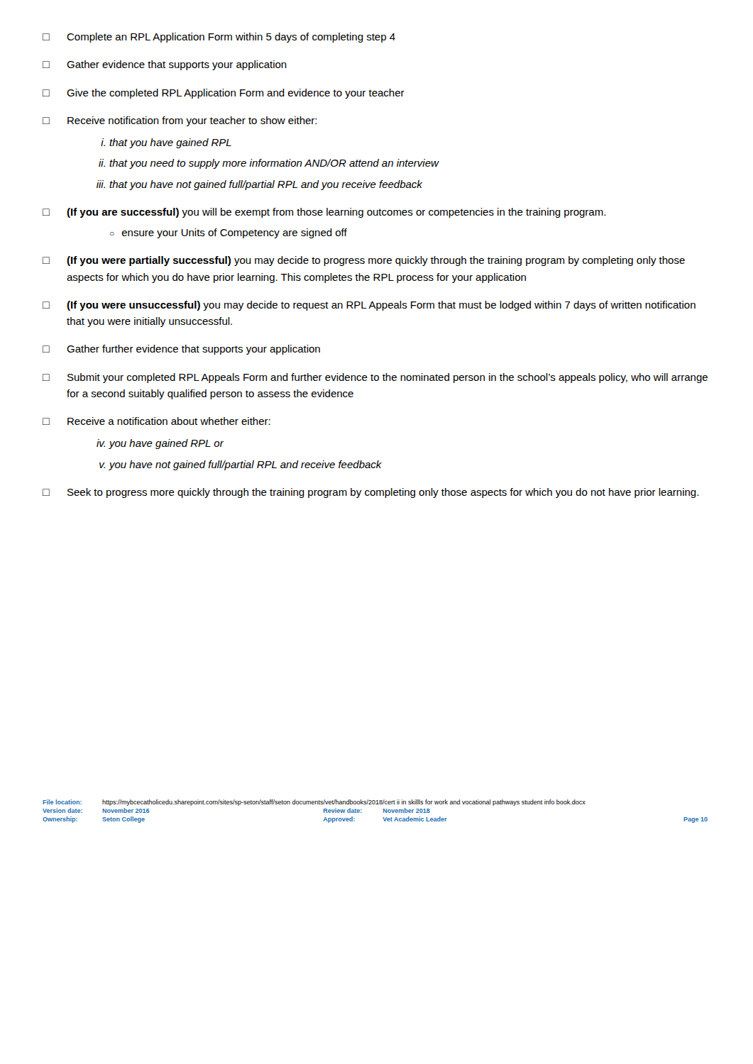Complete an RPL Application Form within 5 days of completing step 4
Gather evidence that supports your application
Give the completed RPL Application Form and evidence to your teacher
Receive notification from your teacher to show either:
that you have gained RPL
that you need to supply more information AND/OR attend an interview
that you have not gained full/partial RPL and you receive feedback
(If you are successful) you will be exempt from those learning outcomes or competencies in the training program.
ensure your Units of Competency are signed off
(If you were partially successful) you may decide to progress more quickly through the training program by completing only those aspects for which you do have prior learning. This completes the RPL process for your application
(If you were unsuccessful) you may decide to request an RPL Appeals Form that must be lodged within 7 days of written notification that you were initially unsuccessful.
Gather further evidence that supports your application
Submit your completed RPL Appeals Form and further evidence to the nominated person in the school’s appeals policy, who will arrange for a second suitably qualified person to assess the evidence
Receive a notification about whether either:
you have gained RPL or
you have not gained full/partial RPL and receive feedback
Seek to progress more quickly through the training program by completing only those aspects for which you do not have prior learning.
| File location: | https://mybcecatholicedu.sharepoint.com/sites/sp-seton/staff/seton documents/vet/handbooks/2018/cert ii in skillls for work and vocational pathways student info book.docx |
| Version date: | November 2016 | Review date: | November 2018 | |
| Ownership: | Seton College | Approved: | Vet Academic Leader | Page 10 |